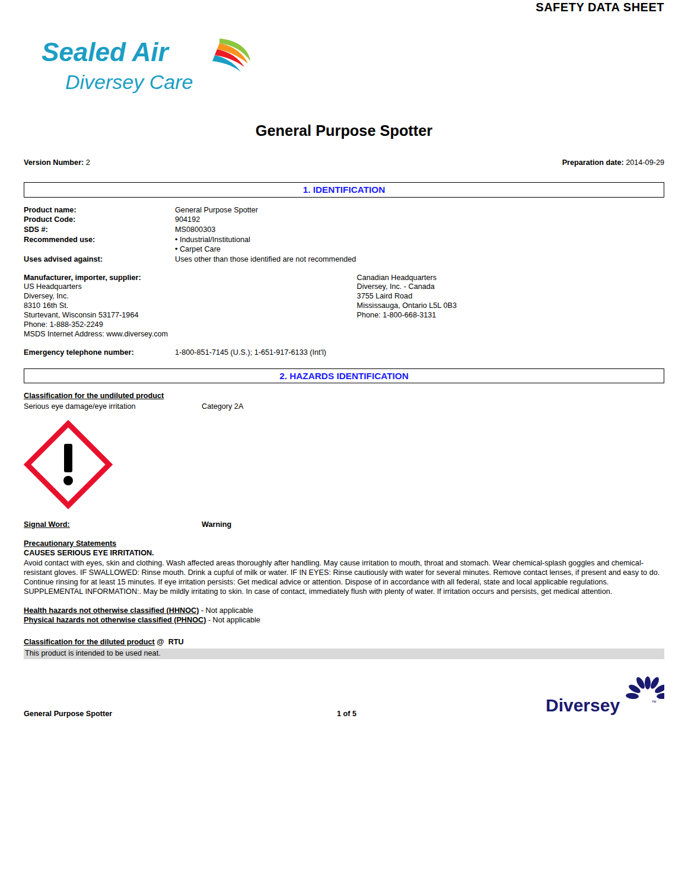SAFETY DATA SHEET
Sealed Air Diversey Care
General Purpose Spotter
Version Number: 2
Preparation date: 2014-09-29
1. IDENTIFICATION
| Product name: | General Purpose Spotter |
| Product Code: | 904192 |
| SDS #: | MS0800303 |
| Recommended use: | • Industrial/Institutional • Carpet Care |
| Uses advised against: | Uses other than those identified are not recommended |
| Manufacturer, importer, supplier: US Headquarters Diversey, Inc. 8310 16th St. Sturtevant, Wisconsin 53177-1964 Phone: 1-888-352-2249 MSDS Internet Address: www.diversey.com | Canadian Headquarters Diversey, Inc. - Canada 3755 Laird Road Mississauga, Ontario L5L 0B3 Phone: 1-800-668-3131 |
Emergency telephone number: 1-800-851-7145 (U.S.); 1-651-917-6133 (Int'l)
2. HAZARDS IDENTIFICATION
Classification for the undiluted product
Serious eye damage/eye irritation
Category 2A
Signal Word:
Warning
Precautionary Statements
CAUSES SERIOUS EYE IRRITATION.
Avoid contact with eyes, skin and clothing. Wash affected areas thoroughly after handling. May cause irritation to mouth, throat and stomach. Wear chemical-splash goggles and chemical-resistant gloves. IF SWALLOWED: Rinse mouth. Drink a cupful of milk or water. IF IN EYES: Rinse cautiously with water for several minutes. Remove contact lenses, if present and easy to do. Continue rinsing for at least 15 minutes. If eye irritation persists: Get medical advice or attention. Dispose of in accordance with all federal, state and local applicable regulations. SUPPLEMENTAL INFORMATION:. May be mildly irritating to skin. In case of contact, immediately flush with plenty of water. If irritation occurs and persists, get medical attention.
Health hazards not otherwise classified (HHNOC) - Not applicable
Physical hazards not otherwise classified (PHNOC) - Not applicable
Classification for the diluted product @ RTU
This product is intended to be used neat.
General Purpose Spotter
1 of 5
Diversey ™